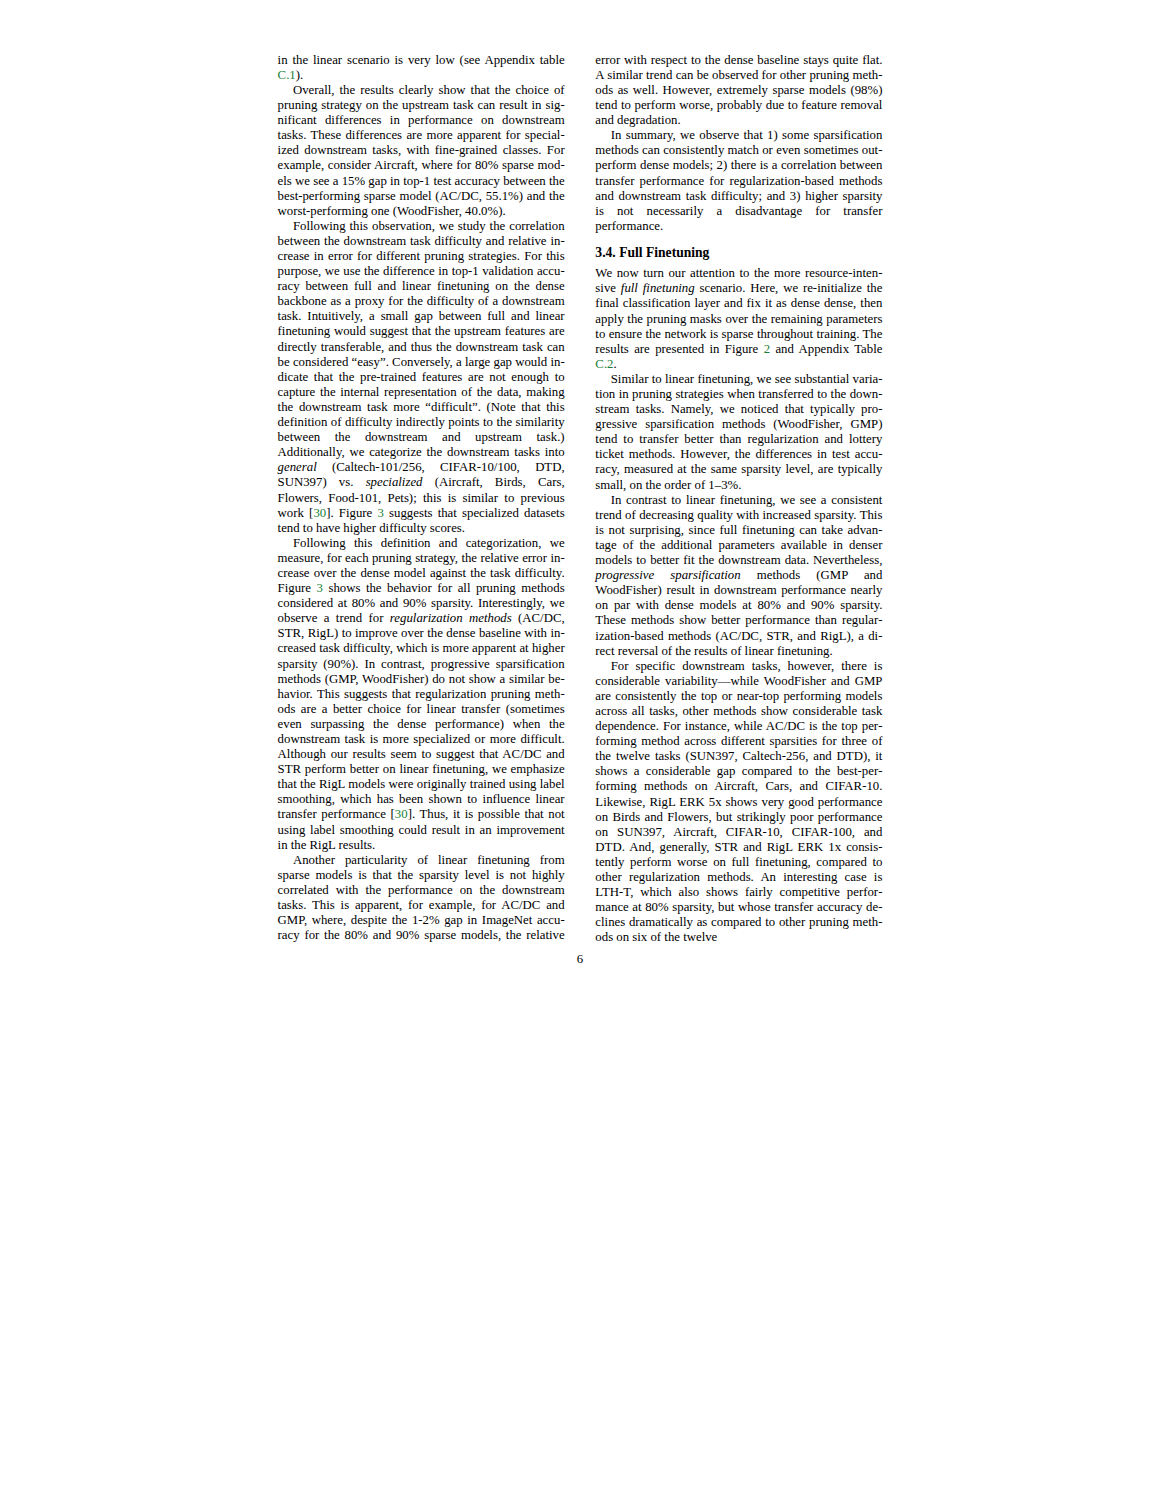in the linear scenario is very low (see Appendix table C.1).
Overall, the results clearly show that the choice of pruning strategy on the upstream task can result in significant differences in performance on downstream tasks. These differences are more apparent for specialized downstream tasks, with fine-grained classes. For example, consider Aircraft, where for 80% sparse models we see a 15% gap in top-1 test accuracy between the best-performing sparse model (AC/DC, 55.1%) and the worst-performing one (WoodFisher, 40.0%).
Following this observation, we study the correlation between the downstream task difficulty and relative increase in error for different pruning strategies. For this purpose, we use the difference in top-1 validation accuracy between full and linear finetuning on the dense backbone as a proxy for the difficulty of a downstream task. Intuitively, a small gap between full and linear finetuning would suggest that the upstream features are directly transferable, and thus the downstream task can be considered “easy”. Conversely, a large gap would indicate that the pre-trained features are not enough to capture the internal representation of the data, making the downstream task more “difficult”. (Note that this definition of difficulty indirectly points to the similarity between the downstream and upstream task.) Additionally, we categorize the downstream tasks into general (Caltech-101/256, CIFAR-10/100, DTD, SUN397) vs. specialized (Aircraft, Birds, Cars, Flowers, Food-101, Pets); this is similar to previous work [30]. Figure 3 suggests that specialized datasets tend to have higher difficulty scores.
Following this definition and categorization, we measure, for each pruning strategy, the relative error increase over the dense model against the task difficulty. Figure 3 shows the behavior for all pruning methods considered at 80% and 90% sparsity. Interestingly, we observe a trend for regularization methods (AC/DC, STR, RigL) to improve over the dense baseline with increased task difficulty, which is more apparent at higher sparsity (90%). In contrast, progressive sparsification methods (GMP, WoodFisher) do not show a similar behavior. This suggests that regularization pruning methods are a better choice for linear transfer (sometimes even surpassing the dense performance) when the downstream task is more specialized or more difficult. Although our results seem to suggest that AC/DC and STR perform better on linear finetuning, we emphasize that the RigL models were originally trained using label smoothing, which has been shown to influence linear transfer performance [30]. Thus, it is possible that not using label smoothing could result in an improvement in the RigL results.
Another particularity of linear finetuning from sparse models is that the sparsity level is not highly correlated with the performance on the downstream tasks. This is apparent, for example, for AC/DC and GMP, where, despite the 1-2% gap in ImageNet accuracy for the 80% and 90% sparse models, the relative error with respect to the dense baseline stays quite flat. A similar trend can be observed for other pruning methods as well. However, extremely sparse models (98%) tend to perform worse, probably due to feature removal and degradation.
In summary, we observe that 1) some sparsification methods can consistently match or even sometimes outperform dense models; 2) there is a correlation between transfer performance for regularization-based methods and downstream task difficulty; and 3) higher sparsity is not necessarily a disadvantage for transfer performance.
3.4. Full Finetuning
We now turn our attention to the more resource-intensive full finetuning scenario. Here, we re-initialize the final classification layer and fix it as dense dense, then apply the pruning masks over the remaining parameters to ensure the network is sparse throughout training. The results are presented in Figure 2 and Appendix Table C.2.
Similar to linear finetuning, we see substantial variation in pruning strategies when transferred to the downstream tasks. Namely, we noticed that typically progressive sparsification methods (WoodFisher, GMP) tend to transfer better than regularization and lottery ticket methods. However, the differences in test accuracy, measured at the same sparsity level, are typically small, on the order of 1–3%.
In contrast to linear finetuning, we see a consistent trend of decreasing quality with increased sparsity. This is not surprising, since full finetuning can take advantage of the additional parameters available in denser models to better fit the downstream data. Nevertheless, progressive sparsification methods (GMP and WoodFisher) result in downstream performance nearly on par with dense models at 80% and 90% sparsity. These methods show better performance than regularization-based methods (AC/DC, STR, and RigL), a direct reversal of the results of linear finetuning.
For specific downstream tasks, however, there is considerable variability—while WoodFisher and GMP are consistently the top or near-top performing models across all tasks, other methods show considerable task dependence. For instance, while AC/DC is the top performing method across different sparsities for three of the twelve tasks (SUN397, Caltech-256, and DTD), it shows a considerable gap compared to the best-performing methods on Aircraft, Cars, and CIFAR-10. Likewise, RigL ERK 5x shows very good performance on Birds and Flowers, but strikingly poor performance on SUN397, Aircraft, CIFAR-10, CIFAR-100, and DTD. And, generally, STR and RigL ERK 1x consistently perform worse on full finetuning, compared to other regularization methods. An interesting case is LTH-T, which also shows fairly competitive performance at 80% sparsity, but whose transfer accuracy declines dramatically as compared to other pruning methods on six of the twelve
6